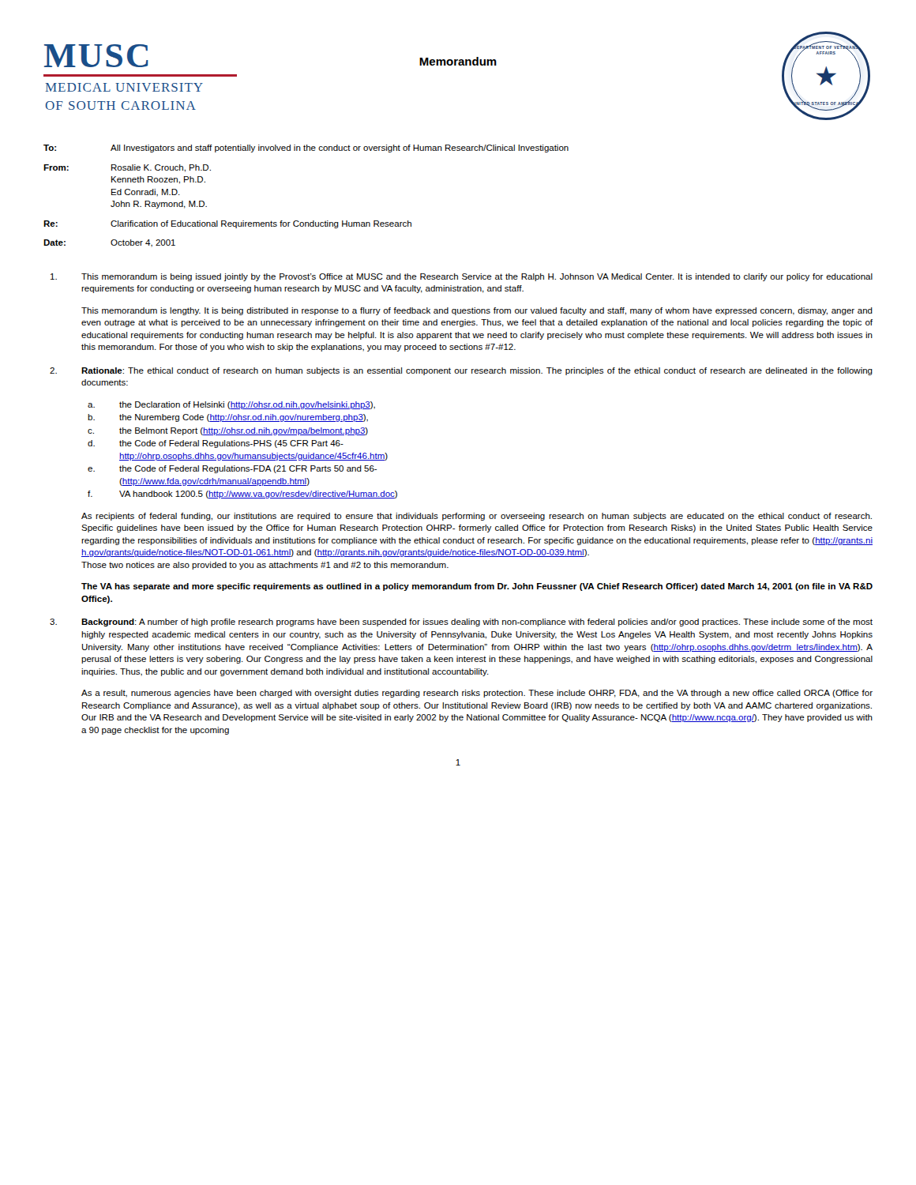MUSC
MEDICAL UNIVERSITY
OF SOUTH CAROLINA
Memorandum
DEPARTMENT OF VETERANS AFFAIRS
★
UNITED STATES OF AMERICA
| To: | All Investigators and staff potentially involved in the conduct or oversight of Human Research/Clinical Investigation |
| From: | Rosalie K. Crouch, Ph.D. Kenneth Roozen, Ph.D. Ed Conradi, M.D. John R. Raymond, M.D. |
| Re: | Clarification of Educational Requirements for Conducting Human Research |
| Date: | October 4, 2001 |
This memorandum is being issued jointly by the Provost’s Office at MUSC and the Research Service at the Ralph H. Johnson VA Medical Center. It is intended to clarify our policy for educational requirements for conducting or overseeing human research by MUSC and VA faculty, administration, and staff.
This memorandum is lengthy. It is being distributed in response to a flurry of feedback and questions from our valued faculty and staff, many of whom have expressed concern, dismay, anger and even outrage at what is perceived to be an unnecessary infringement on their time and energies. Thus, we feel that a detailed explanation of the national and local policies regarding the topic of educational requirements for conducting human research may be helpful. It is also apparent that we need to clarify precisely who must complete these requirements. We will address both issues in this memorandum. For those of you who wish to skip the explanations, you may proceed to sections #7-#12.
Rationale: The ethical conduct of research on human subjects is an essential component our research mission. The principles of the ethical conduct of research are delineated in the following documents:
the Declaration of Helsinki (http://ohsr.od.nih.gov/helsinki.php3),
the Nuremberg Code (http://ohsr.od.nih.gov/nuremberg.php3),
the Belmont Report (http://ohsr.od.nih.gov/mpa/belmont.php3)
the Code of Federal Regulations-PHS (45 CFR Part 46-
http://ohrp.osophs.dhhs.gov/humansubjects/guidance/45cfr46.htm)
the Code of Federal Regulations-FDA (21 CFR Parts 50 and 56-
(http://www.fda.gov/cdrh/manual/appendb.html)
VA handbook 1200.5 (http://www.va.gov/resdev/directive/Human.doc)
As recipients of federal funding, our institutions are required to ensure that individuals performing or overseeing research on human subjects are educated on the ethical conduct of research. Specific guidelines have been issued by the Office for Human Research Protection OHRP- formerly called Office for Protection from Research Risks) in the United States Public Health Service regarding the responsibilities of individuals and institutions for compliance with the ethical conduct of research. For specific guidance on the educational requirements, please refer to (http://grants.nih.gov/grants/guide/notice-files/NOT-OD-01-061.html) and (http://grants.nih.gov/grants/guide/notice-files/NOT-OD-00-039.html).
Those two notices are also provided to you as attachments #1 and #2 to this memorandum.
The VA has separate and more specific requirements as outlined in a policy memorandum from Dr. John Feussner (VA Chief Research Officer) dated March 14, 2001 (on file in VA R&D Office).
Background: A number of high profile research programs have been suspended for issues dealing with non-compliance with federal policies and/or good practices. These include some of the most highly respected academic medical centers in our country, such as the University of Pennsylvania, Duke University, the West Los Angeles VA Health System, and most recently Johns Hopkins University. Many other institutions have received “Compliance Activities: Letters of Determination” from OHRP within the last two years (http://ohrp.osophs.dhhs.gov/detrm_letrs/lindex.htm). A perusal of these letters is very sobering. Our Congress and the lay press have taken a keen interest in these happenings, and have weighed in with scathing editorials, exposes and Congressional inquiries. Thus, the public and our government demand both individual and institutional accountability.
As a result, numerous agencies have been charged with oversight duties regarding research risks protection. These include OHRP, FDA, and the VA through a new office called ORCA (Office for Research Compliance and Assurance), as well as a virtual alphabet soup of others. Our Institutional Review Board (IRB) now needs to be certified by both VA and AAMC chartered organizations. Our IRB and the VA Research and Development Service will be site-visited in early 2002 by the National Committee for Quality Assurance- NCQA (http://www.ncqa.org/). They have provided us with a 90 page checklist for the upcoming
1